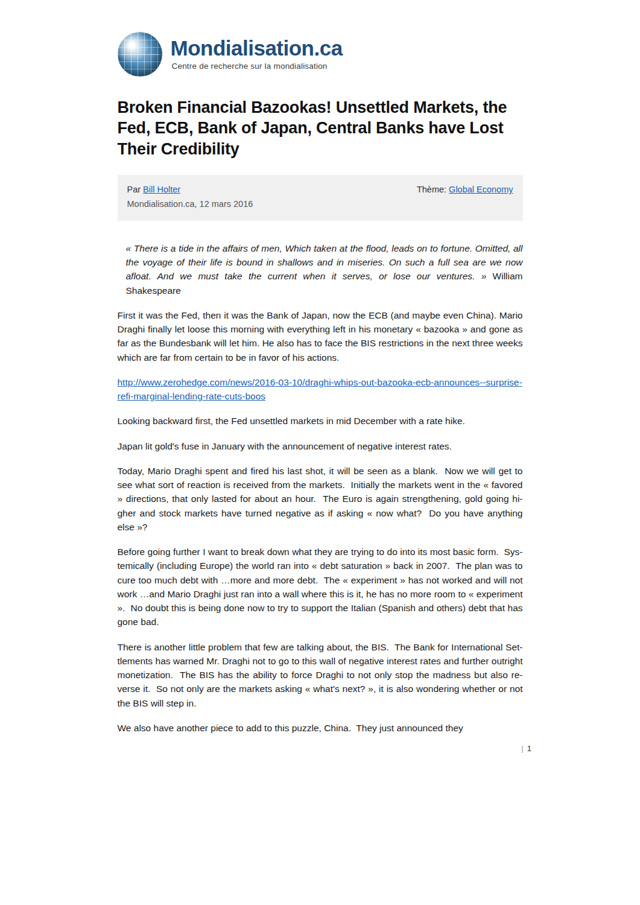Mondialisation.ca
Centre de recherche sur la mondialisation
Broken Financial Bazookas! Unsettled Markets, the Fed, ECB, Bank of Japan, Central Banks have Lost Their Credibility
Par Bill Holter
Mondialisation.ca, 12 mars 2016
Thème: Global Economy
« There is a tide in the affairs of men, Which taken at the flood, leads on to fortune. Omitted, all the voyage of their life is bound in shallows and in miseries. On such a full sea are we now afloat. And we must take the current when it serves, or lose our ventures. » William Shakespeare
First it was the Fed, then it was the Bank of Japan, now the ECB (and maybe even China). Mario Draghi finally let loose this morning with everything left in his monetary « bazooka » and gone as far as the Bundesbank will let him. He also has to face the BIS restrictions in the next three weeks which are far from certain to be in favor of his actions.
http://www.zerohedge.com/news/2016-03-10/draghi-whips-out-bazooka-ecb-announces--surprise-refi-marginal-lending-rate-cuts-boos
Looking backward first, the Fed unsettled markets in mid December with a rate hike.
Japan lit gold's fuse in January with the announcement of negative interest rates.
Today, Mario Draghi spent and fired his last shot, it will be seen as a blank. Now we will get to see what sort of reaction is received from the markets. Initially the markets went in the « favored » directions, that only lasted for about an hour. The Euro is again strengthening, gold going higher and stock markets have turned negative as if asking « now what? Do you have anything else »?
Before going further I want to break down what they are trying to do into its most basic form. Systemically (including Europe) the world ran into « debt saturation » back in 2007. The plan was to cure too much debt with …more and more debt. The « experiment » has not worked and will not work …and Mario Draghi just ran into a wall where this is it, he has no more room to « experiment ». No doubt this is being done now to try to support the Italian (Spanish and others) debt that has gone bad.
There is another little problem that few are talking about, the BIS. The Bank for International Settlements has warned Mr. Draghi not to go to this wall of negative interest rates and further outright monetization. The BIS has the ability to force Draghi to not only stop the madness but also reverse it. So not only are the markets asking « what's next? », it is also wondering whether or not the BIS will step in.
We also have another piece to add to this puzzle, China. They just announced they
|1